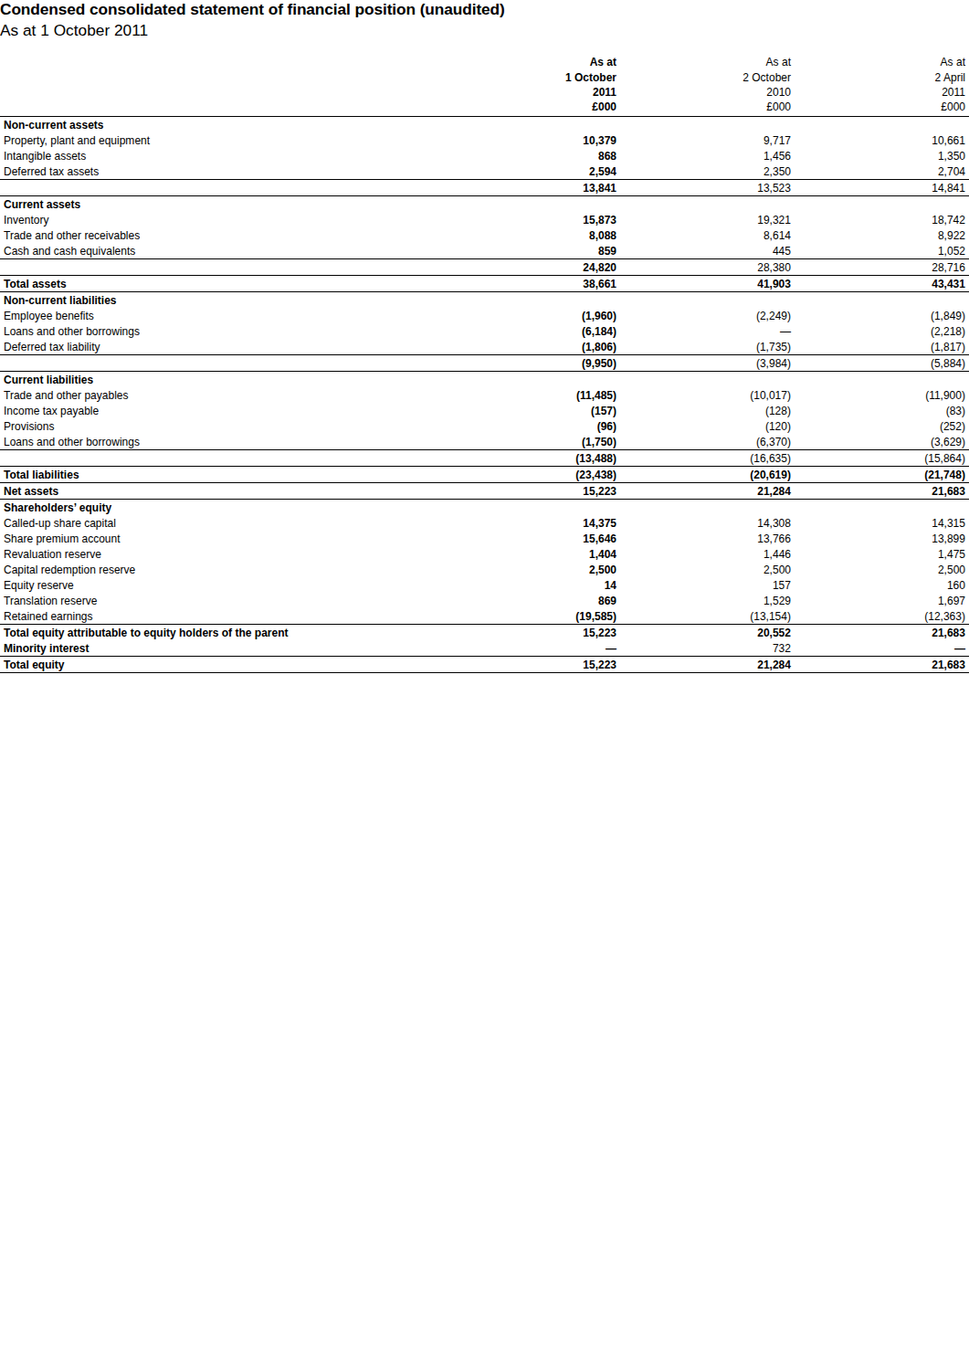Condensed consolidated statement of financial position (unaudited)
As at 1 October 2011
| | As at | As at | As at |
| --- | --- | --- | --- |
| | 1 October | 2 October | 2 April |
| | 2011 | 2010 | 2011 |
| | £000 | £000 | £000 |
| Non-current assets | | | |
| Property, plant and equipment | 10,379 | 9,717 | 10,661 |
| Intangible assets | 868 | 1,456 | 1,350 |
| Deferred tax assets | 2,594 | 2,350 | 2,704 |
| | 13,841 | 13,523 | 14,841 |
| Current assets | | | |
| Inventory | 15,873 | 19,321 | 18,742 |
| Trade and other receivables | 8,088 | 8,614 | 8,922 |
| Cash and cash equivalents | 859 | 445 | 1,052 |
| | 24,820 | 28,380 | 28,716 |
| Total assets | 38,661 | 41,903 | 43,431 |
| Non-current liabilities | | | |
| Employee benefits | (1,960) | (2,249) | (1,849) |
| Loans and other borrowings | (6,184) | — | (2,218) |
| Deferred tax liability | (1,806) | (1,735) | (1,817) |
| | (9,950) | (3,984) | (5,884) |
| Current liabilities | | | |
| Trade and other payables | (11,485) | (10,017) | (11,900) |
| Income tax payable | (157) | (128) | (83) |
| Provisions | (96) | (120) | (252) |
| Loans and other borrowings | (1,750) | (6,370) | (3,629) |
| | (13,488) | (16,635) | (15,864) |
| Total liabilities | (23,438) | (20,619) | (21,748) |
| Net assets | 15,223 | 21,284 | 21,683 |
| Shareholders’ equity | | | |
| Called-up share capital | 14,375 | 14,308 | 14,315 |
| Share premium account | 15,646 | 13,766 | 13,899 |
| Revaluation reserve | 1,404 | 1,446 | 1,475 |
| Capital redemption reserve | 2,500 | 2,500 | 2,500 |
| Equity reserve | 14 | 157 | 160 |
| Translation reserve | 869 | 1,529 | 1,697 |
| Retained earnings | (19,585) | (13,154) | (12,363) |
| Total equity attributable to equity holders of the parent | 15,223 | 20,552 | 21,683 |
| Minority interest | — | 732 | — |
| Total equity | 15,223 | 21,284 | 21,683 |